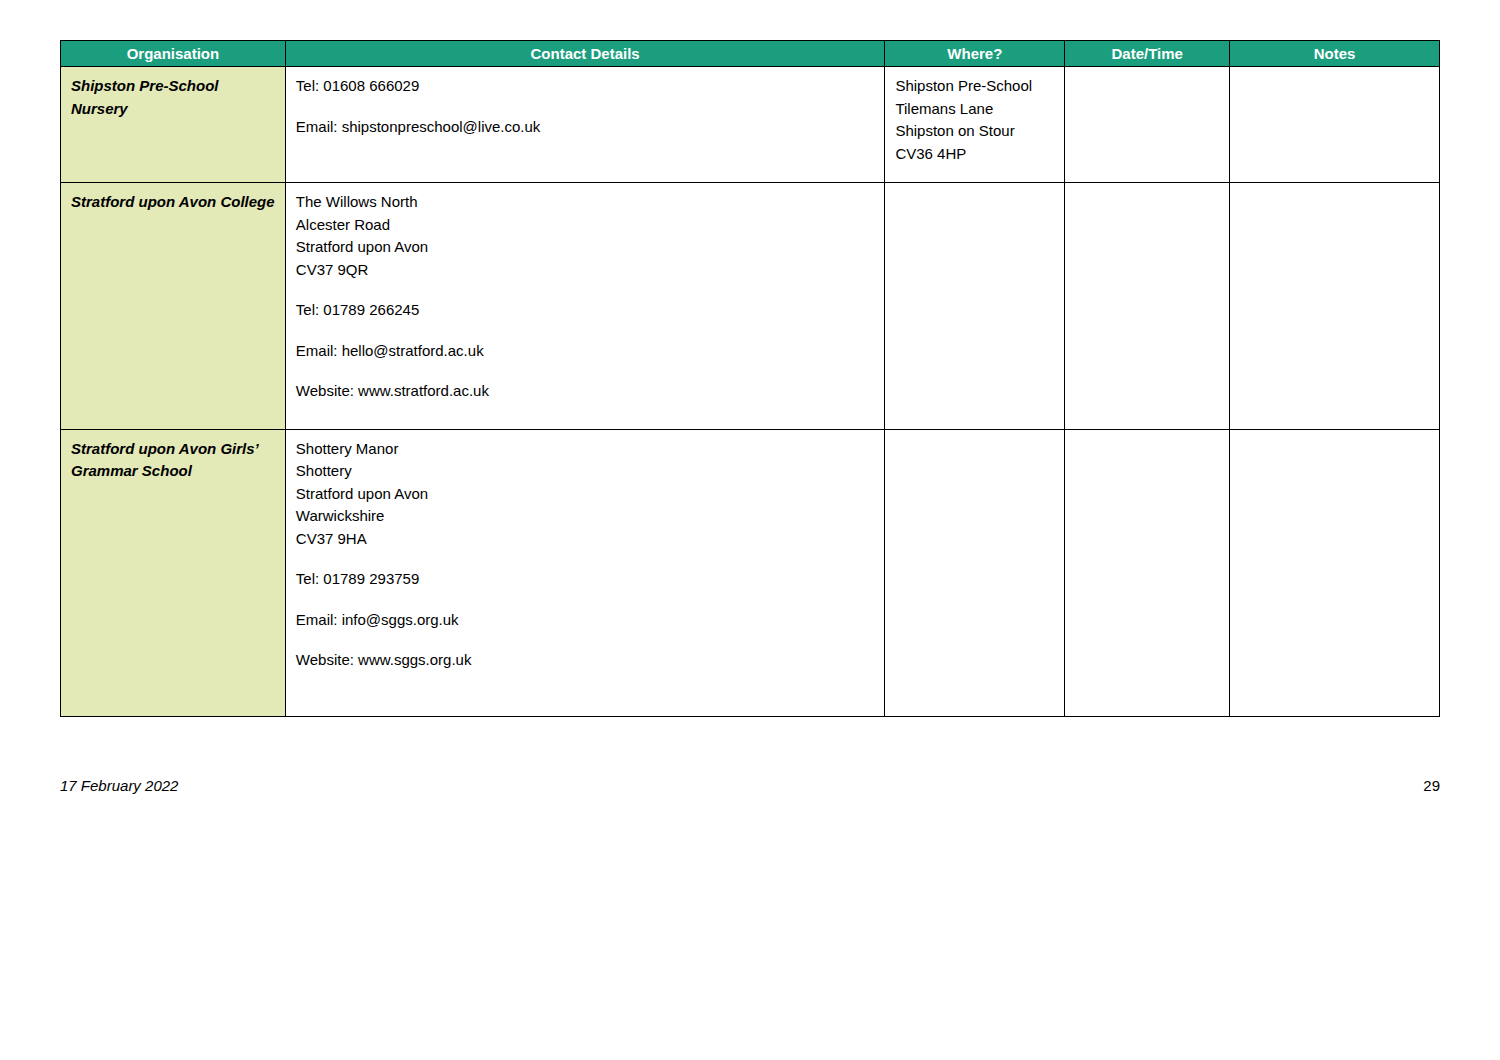| Organisation | Contact Details | Where? | Date/Time | Notes |
| --- | --- | --- | --- | --- |
| Shipston Pre-School Nursery | Tel: 01608 666029 Email: shipstonpreschool@live.co.uk | Shipston Pre-School Tilemans Lane Shipston on Stour CV36 4HP | | |
| Stratford upon Avon College | The Willows North Alcester Road Stratford upon Avon CV37 9QR Tel: 01789 266245 Email: hello@stratford.ac.uk Website: www.stratford.ac.uk | | | |
| Stratford upon Avon Girls’ Grammar School | Shottery Manor Shottery Stratford upon Avon Warwickshire CV37 9HA Tel: 01789 293759 Email: info@sggs.org.uk Website: www.sggs.org.uk | | | |
17 February 2022
29